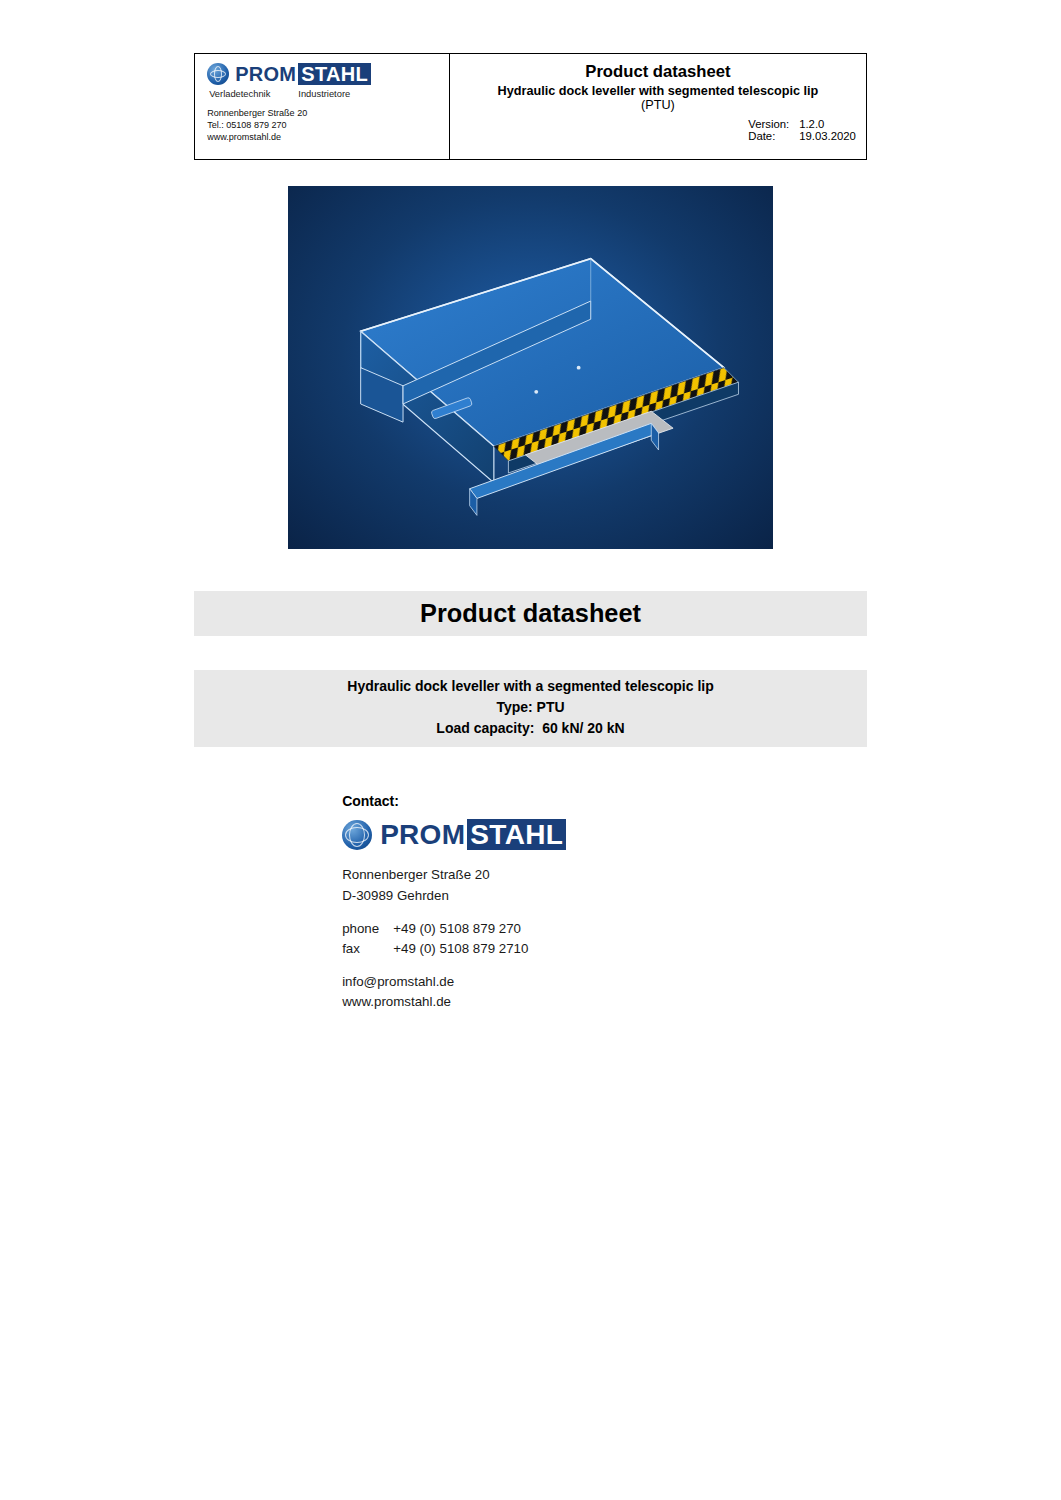PROMSTAHL
Verladetechnik Industrietore
Ronnenberger Straße 20
Tel.: 05108 879 270
www.promstahl.de
Product datasheet
Hydraulic dock leveller with segmented telescopic lip
(PTU)
| Version: | 1.2.0 |
| Date: | 19.03.2020 |
Product datasheet
Hydraulic dock leveller with a segmented telescopic lip
Type: PTU
Load capacity: 60 kN/ 20 kN
Contact:
PROMSTAHL
Ronnenberger Straße 20
D-30989 Gehrden
| phone | +49 (0) 5108 879 270 |
| fax | +49 (0) 5108 879 2710 |
info@promstahl.de
www.promstahl.de